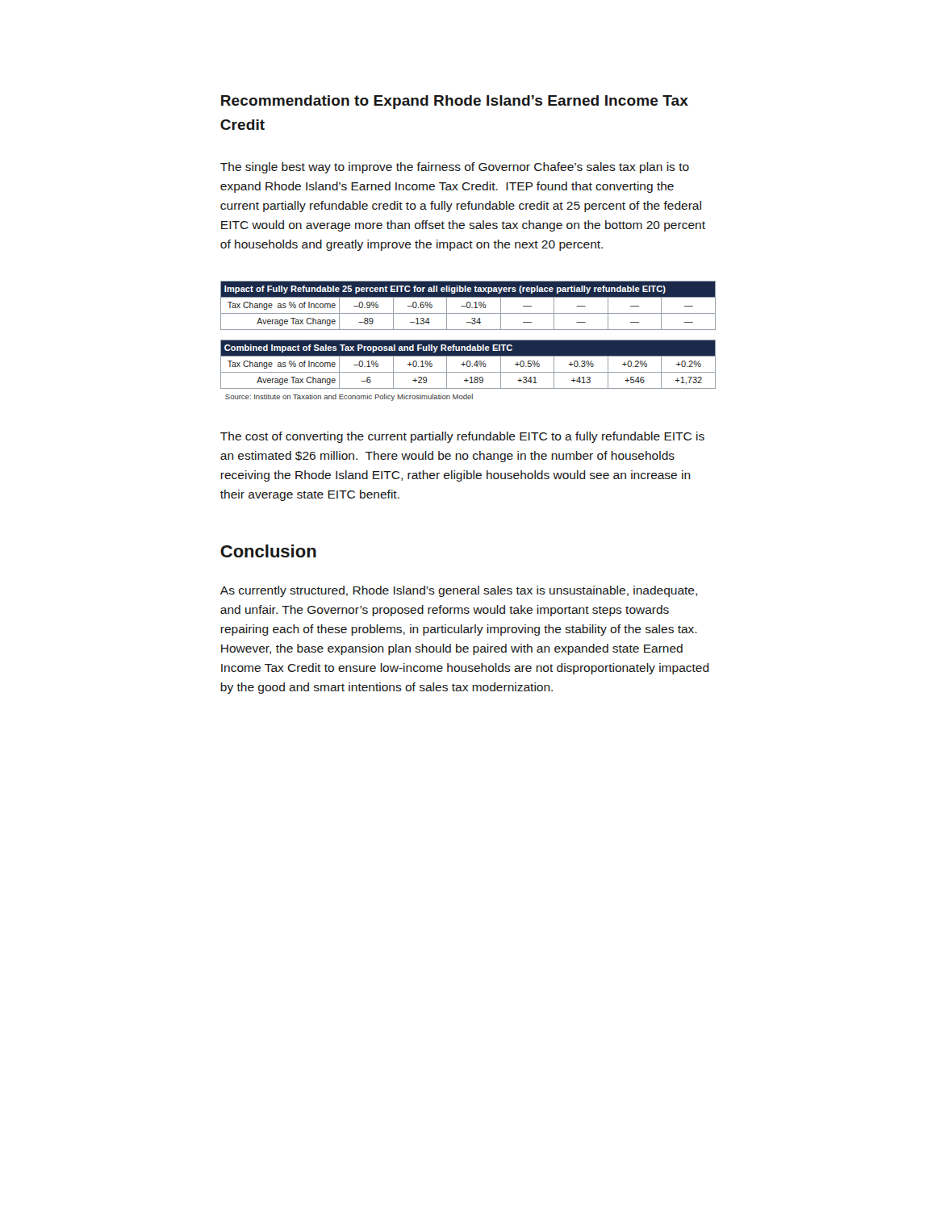Recommendation to Expand Rhode Island’s Earned Income Tax Credit
The single best way to improve the fairness of Governor Chafee’s sales tax plan is to expand Rhode Island’s Earned Income Tax Credit. ITEP found that converting the current partially refundable credit to a fully refundable credit at 25 percent of the federal EITC would on average more than offset the sales tax change on the bottom 20 percent of households and greatly improve the impact on the next 20 percent.
| Impact of Fully Refundable 25 percent EITC for all eligible taxpayers (replace partially refundable EITC) |
| Tax Change as % of Income | –0.9% | –0.6% | –0.1% | — | — | — | — |
| Average Tax Change | –89 | –134 | –34 | — | — | — | — |
| Combined Impact of Sales Tax Proposal and Fully Refundable EITC |
| Tax Change as % of Income | –0.1% | +0.1% | +0.4% | +0.5% | +0.3% | +0.2% | +0.2% |
| Average Tax Change | –6 | +29 | +189 | +341 | +413 | +546 | +1,732 |
Source: Institute on Taxation and Economic Policy Microsimulation Model
The cost of converting the current partially refundable EITC to a fully refundable EITC is an estimated $26 million. There would be no change in the number of households receiving the Rhode Island EITC, rather eligible households would see an increase in their average state EITC benefit.
Conclusion
As currently structured, Rhode Island’s general sales tax is unsustainable, inadequate, and unfair. The Governor’s proposed reforms would take important steps towards repairing each of these problems, in particularly improving the stability of the sales tax. However, the base expansion plan should be paired with an expanded state Earned Income Tax Credit to ensure low-income households are not disproportionately impacted by the good and smart intentions of sales tax modernization.